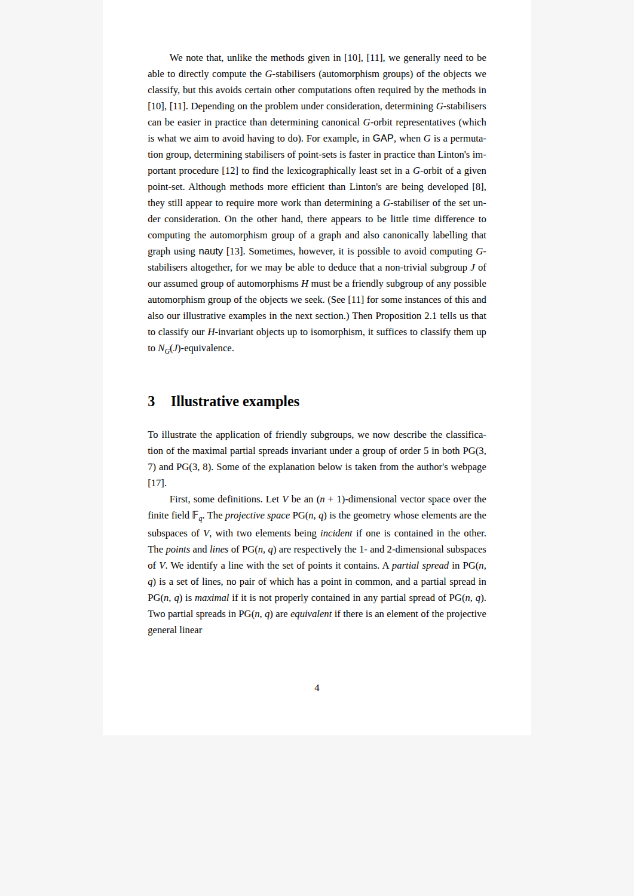We note that, unlike the methods given in [10], [11], we generally need to be able to directly compute the G-stabilisers (automorphism groups) of the objects we classify, but this avoids certain other computations often required by the methods in [10], [11]. Depending on the problem under consideration, determining G-stabilisers can be easier in practice than determining canonical G-orbit representatives (which is what we aim to avoid having to do). For example, in GAP, when G is a permutation group, determining stabilisers of point-sets is faster in practice than Linton's important procedure [12] to find the lexicographically least set in a G-orbit of a given point-set. Although methods more efficient than Linton's are being developed [8], they still appear to require more work than determining a G-stabiliser of the set under consideration. On the other hand, there appears to be little time difference to computing the automorphism group of a graph and also canonically labelling that graph using nauty [13]. Sometimes, however, it is possible to avoid computing G-stabilisers altogether, for we may be able to deduce that a non-trivial subgroup J of our assumed group of automorphisms H must be a friendly subgroup of any possible automorphism group of the objects we seek. (See [11] for some instances of this and also our illustrative examples in the next section.) Then Proposition 2.1 tells us that to classify our H-invariant objects up to isomorphism, it suffices to classify them up to NG(J)-equivalence.
3 Illustrative examples
To illustrate the application of friendly subgroups, we now describe the classification of the maximal partial spreads invariant under a group of order 5 in both PG(3, 7) and PG(3, 8). Some of the explanation below is taken from the author's webpage [17].
First, some definitions. Let V be an (n + 1)-dimensional vector space over the finite field 𝔽q. The projective space PG(n, q) is the geometry whose elements are the subspaces of V, with two elements being incident if one is contained in the other. The points and lines of PG(n, q) are respectively the 1- and 2-dimensional subspaces of V. We identify a line with the set of points it contains. A partial spread in PG(n, q) is a set of lines, no pair of which has a point in common, and a partial spread in PG(n, q) is maximal if it is not properly contained in any partial spread of PG(n, q). Two partial spreads in PG(n, q) are equivalent if there is an element of the projective general linear
4